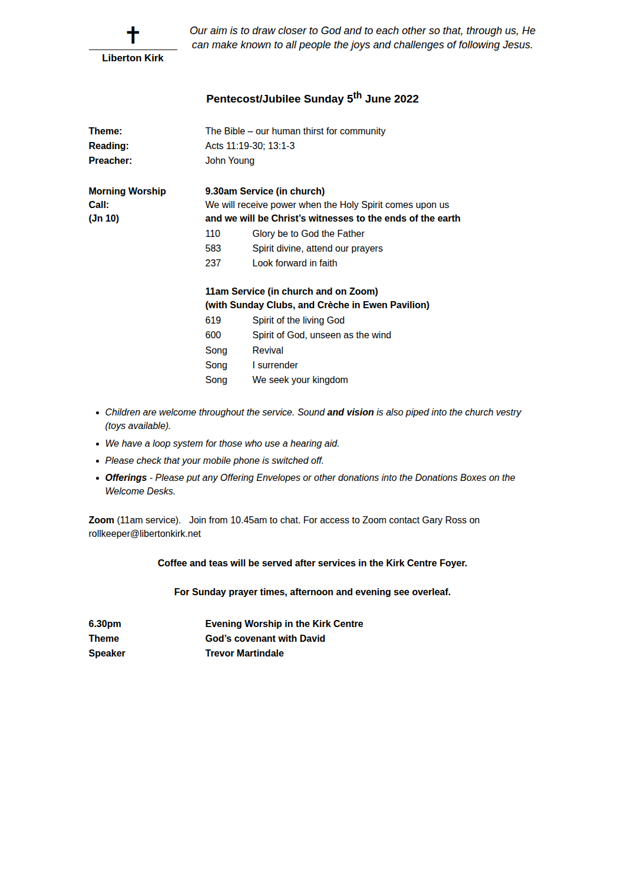✝
Liberton Kirk
Our aim is to draw closer to God and to each other so that, through us, He can make known to all people the joys and challenges of following Jesus.
Pentecost/Jubilee Sunday 5th June 2022
| Theme: | The Bible – our human thirst for community |
| Reading: | Acts 11:19-30; 13:1-3 |
| Preacher: | John Young |
| Morning Worship Call: (Jn 10) | 9.30am Service (in church) We will receive power when the Holy Spirit comes upon us and we will be Christ’s witnesses to the ends of the earth / 110 / Glory be to God the Father / / 583 / Spirit divine, attend our prayers / / 237 / Look forward in faith / 11am Service (in church and on Zoom) (with Sunday Clubs, and Crèche in Ewen Pavilion) / 619 / Spirit of the living God / / 600 / Spirit of God, unseen as the wind / / Song / Revival / / Song / I surrender / / Song / We seek your kingdom / |
Children are welcome throughout the service. Sound and vision is also piped into the church vestry (toys available).
We have a loop system for those who use a hearing aid.
Please check that your mobile phone is switched off.
Offerings - Please put any Offering Envelopes or other donations into the Donations Boxes on the Welcome Desks.
Zoom (11am service). Join from 10.45am to chat. For access to Zoom contact Gary Ross on rollkeeper@libertonkirk.net
Coffee and teas will be served after services in the Kirk Centre Foyer.
For Sunday prayer times, afternoon and evening see overleaf.
| 6.30pm | Evening Worship in the Kirk Centre |
| Theme | God’s covenant with David |
| Speaker | Trevor Martindale |